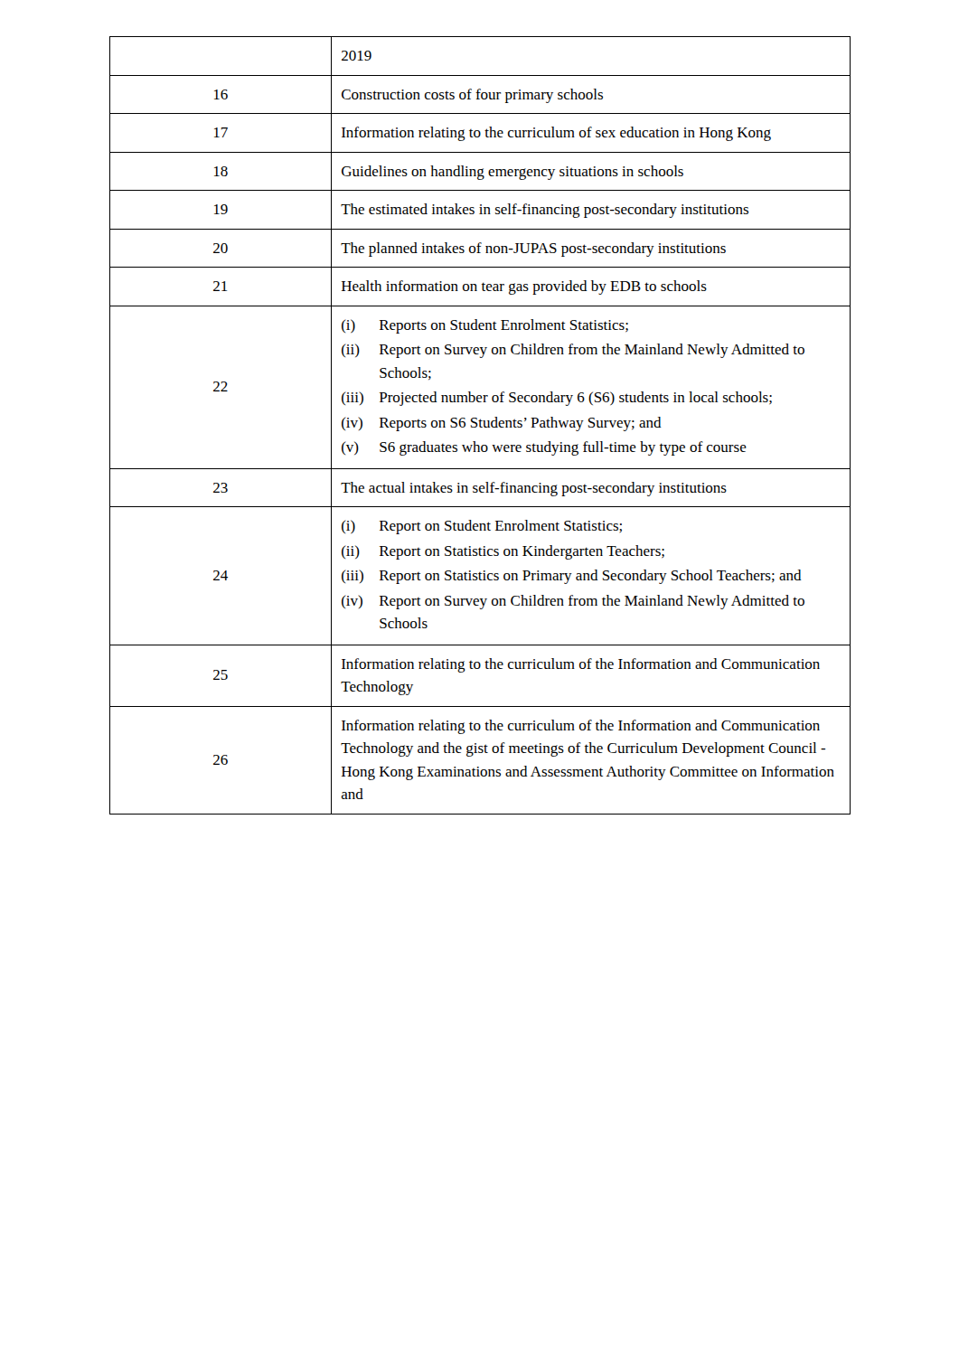| | 2019 |
| 16 | Construction costs of four primary schools |
| 17 | Information relating to the curriculum of sex education in Hong Kong |
| 18 | Guidelines on handling emergency situations in schools |
| 19 | The estimated intakes in self-financing post-secondary institutions |
| 20 | The planned intakes of non-JUPAS post-secondary institutions |
| 21 | Health information on tear gas provided by EDB to schools |
| 22 | (i) Reports on Student Enrolment Statistics; (ii) Report on Survey on Children from the Mainland Newly Admitted to Schools; (iii) Projected number of Secondary 6 (S6) students in local schools; (iv) Reports on S6 Students’ Pathway Survey; and (v) S6 graduates who were studying full-time by type of course |
| 23 | The actual intakes in self-financing post-secondary institutions |
| 24 | (i) Report on Student Enrolment Statistics; (ii) Report on Statistics on Kindergarten Teachers; (iii) Report on Statistics on Primary and Secondary School Teachers; and (iv) Report on Survey on Children from the Mainland Newly Admitted to Schools |
| 25 | Information relating to the curriculum of the Information and Communication Technology |
| 26 | Information relating to the curriculum of the Information and Communication Technology and the gist of meetings of the Curriculum Development Council - Hong Kong Examinations and Assessment Authority Committee on Information and |